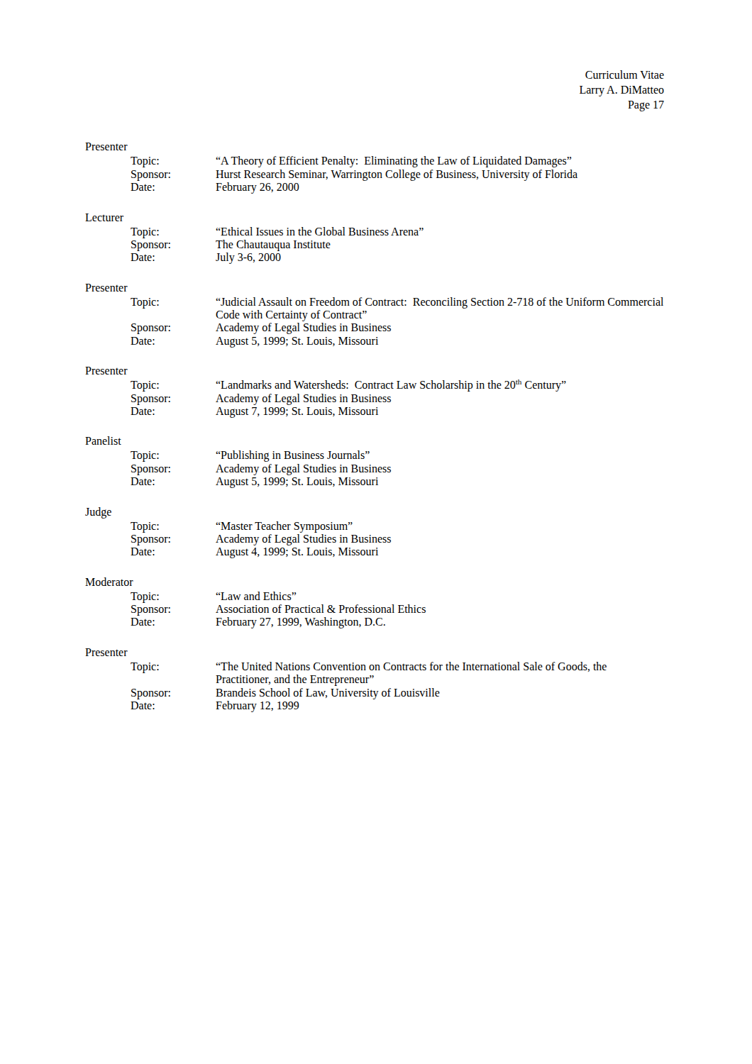Curriculum Vitae
Larry A. DiMatteo
Page 17
Presenter
| Topic: | “A Theory of Efficient Penalty: Eliminating the Law of Liquidated Damages” |
| Sponsor: | Hurst Research Seminar, Warrington College of Business, University of Florida |
| Date: | February 26, 2000 |
Lecturer
| Topic: | “Ethical Issues in the Global Business Arena” |
| Sponsor: | The Chautauqua Institute |
| Date: | July 3-6, 2000 |
Presenter
| Topic: | “Judicial Assault on Freedom of Contract: Reconciling Section 2-718 of the Uniform Commercial Code with Certainty of Contract” |
| Sponsor: | Academy of Legal Studies in Business |
| Date: | August 5, 1999; St. Louis, Missouri |
Presenter
| Topic: | “Landmarks and Watersheds: Contract Law Scholarship in the 20 th Century” |
| Sponsor: | Academy of Legal Studies in Business |
| Date: | August 7, 1999; St. Louis, Missouri |
Panelist
| Topic: | “Publishing in Business Journals” |
| Sponsor: | Academy of Legal Studies in Business |
| Date: | August 5, 1999; St. Louis, Missouri |
Judge
| Topic: | “Master Teacher Symposium” |
| Sponsor: | Academy of Legal Studies in Business |
| Date: | August 4, 1999; St. Louis, Missouri |
Moderator
| Topic: | “Law and Ethics” |
| Sponsor: | Association of Practical & Professional Ethics |
| Date: | February 27, 1999, Washington, D.C. |
Presenter
| Topic: | “The United Nations Convention on Contracts for the International Sale of Goods, the Practitioner, and the Entrepreneur” |
| Sponsor: | Brandeis School of Law, University of Louisville |
| Date: | February 12, 1999 |